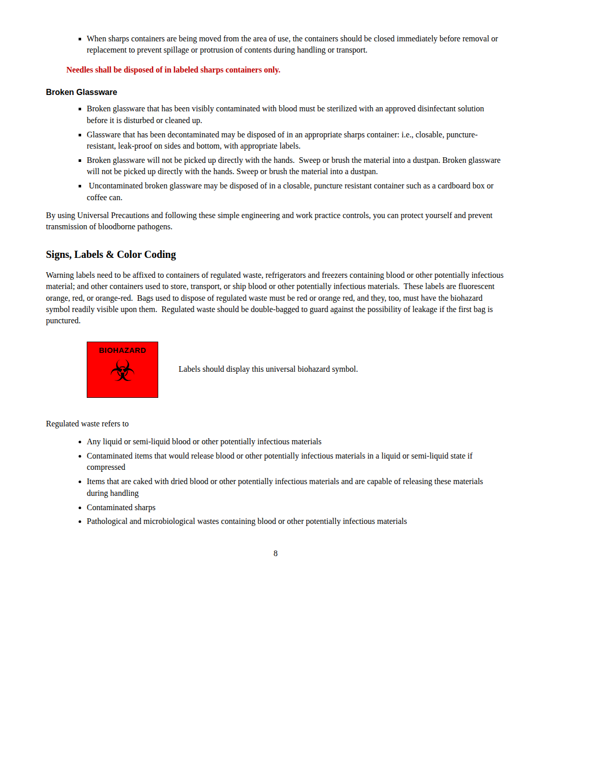When sharps containers are being moved from the area of use, the containers should be closed immediately before removal or replacement to prevent spillage or protrusion of contents during handling or transport.
Needles shall be disposed of in labeled sharps containers only.
Broken Glassware
Broken glassware that has been visibly contaminated with blood must be sterilized with an approved disinfectant solution before it is disturbed or cleaned up.
Glassware that has been decontaminated may be disposed of in an appropriate sharps container: i.e., closable, puncture-resistant, leak-proof on sides and bottom, with appropriate labels.
Broken glassware will not be picked up directly with the hands. Sweep or brush the material into a dustpan. Broken glassware will not be picked up directly with the hands. Sweep or brush the material into a dustpan.
Uncontaminated broken glassware may be disposed of in a closable, puncture resistant container such as a cardboard box or coffee can.
By using Universal Precautions and following these simple engineering and work practice controls, you can protect yourself and prevent transmission of bloodborne pathogens.
Signs, Labels & Color Coding
Warning labels need to be affixed to containers of regulated waste, refrigerators and freezers containing blood or other potentially infectious material; and other containers used to store, transport, or ship blood or other potentially infectious materials. These labels are fluorescent orange, red, or orange-red. Bags used to dispose of regulated waste must be red or orange red, and they, too, must have the biohazard symbol readily visible upon them. Regulated waste should be double-bagged to guard against the possibility of leakage if the first bag is punctured.
BIOHAZARD ☣
Labels should display this universal biohazard symbol.
Regulated waste refers to
Any liquid or semi-liquid blood or other potentially infectious materials
Contaminated items that would release blood or other potentially infectious materials in a liquid or semi-liquid state if compressed
Items that are caked with dried blood or other potentially infectious materials and are capable of releasing these materials during handling
Contaminated sharps
Pathological and microbiological wastes containing blood or other potentially infectious materials
8